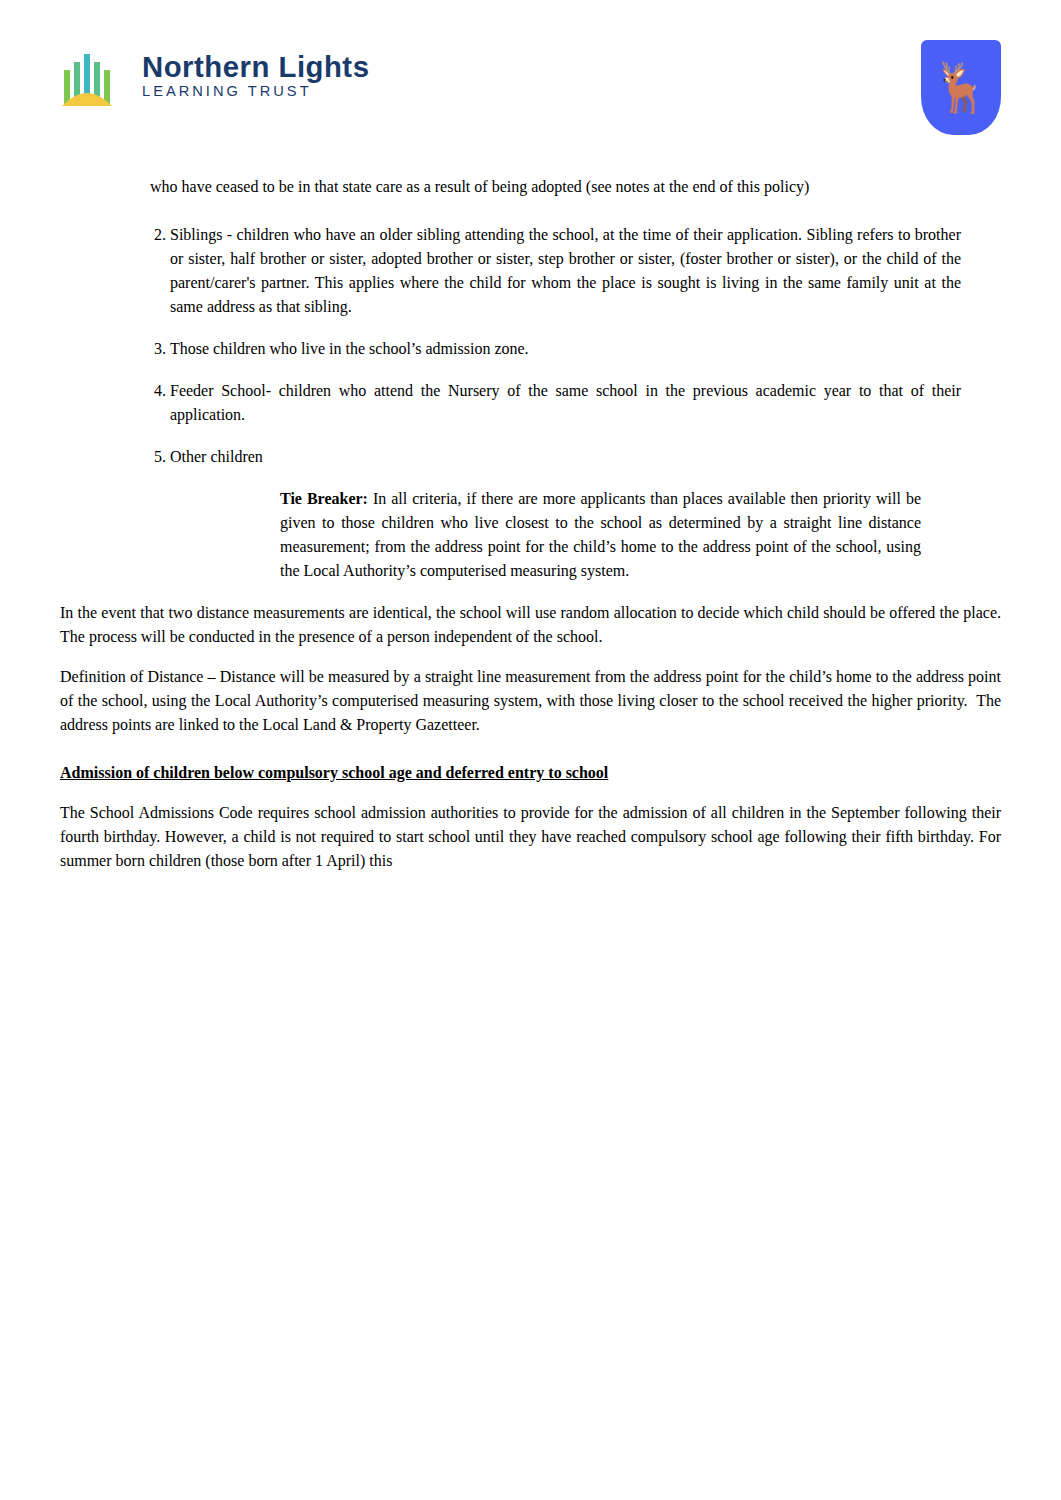Northern Lights
LEARNING TRUST
🦌
who have ceased to be in that state care as a result of being adopted (see notes at the end of this policy)
Siblings - children who have an older sibling attending the school, at the time of their application. Sibling refers to brother or sister, half brother or sister, adopted brother or sister, step brother or sister, (foster brother or sister), or the child of the parent/carer's partner. This applies where the child for whom the place is sought is living in the same family unit at the same address as that sibling.
Those children who live in the school’s admission zone.
Feeder School- children who attend the Nursery of the same school in the previous academic year to that of their application.
Other children
Tie Breaker: In all criteria, if there are more applicants than places available then priority will be given to those children who live closest to the school as determined by a straight line distance measurement; from the address point for the child’s home to the address point of the school, using the Local Authority’s computerised measuring system.
In the event that two distance measurements are identical, the school will use random allocation to decide which child should be offered the place. The process will be conducted in the presence of a person independent of the school.
Definition of Distance – Distance will be measured by a straight line measurement from the address point for the child’s home to the address point of the school, using the Local Authority’s computerised measuring system, with those living closer to the school received the higher priority. The address points are linked to the Local Land & Property Gazetteer.
Admission of children below compulsory school age and deferred entry to school
The School Admissions Code requires school admission authorities to provide for the admission of all children in the September following their fourth birthday. However, a child is not required to start school until they have reached compulsory school age following their fifth birthday. For summer born children (those born after 1 April) this